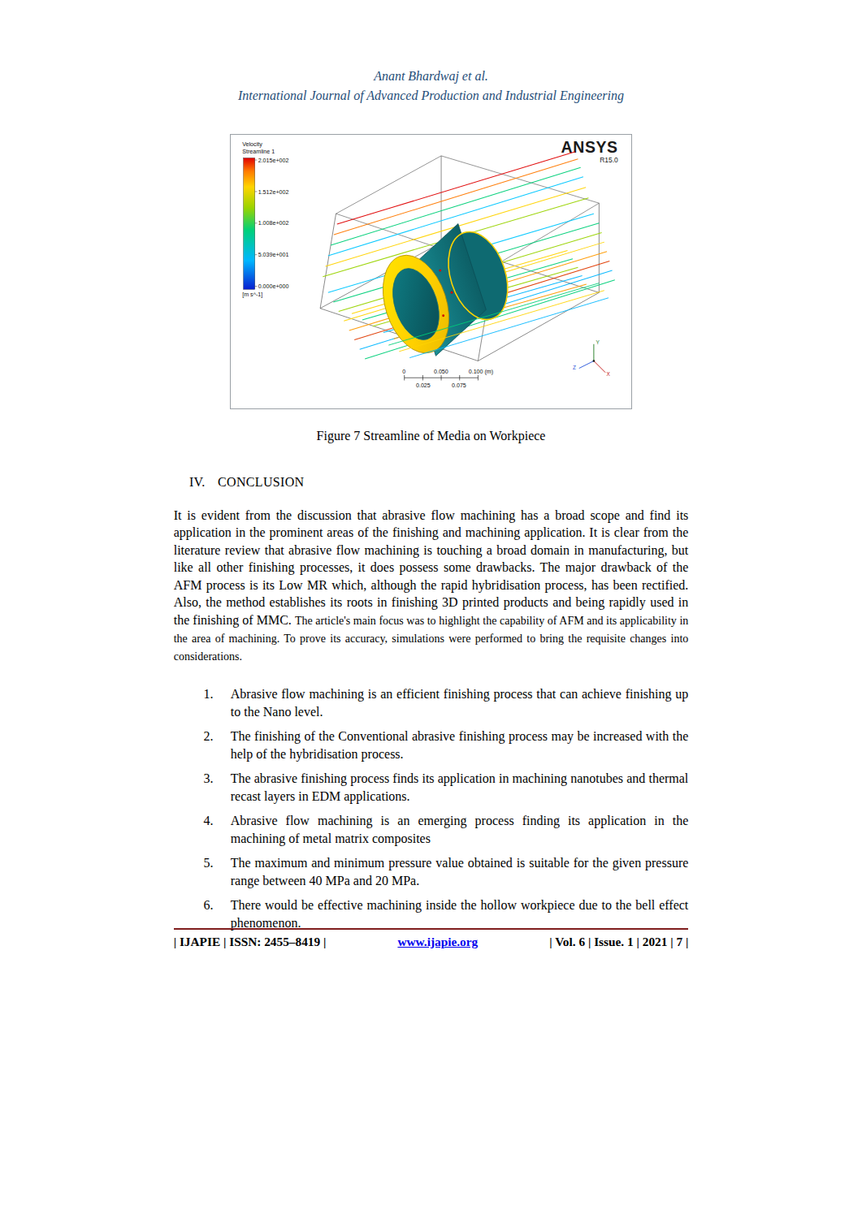Anant Bhardwaj et al. International Journal of Advanced Production and Industrial Engineering
Velocity Streamline 1 2.015e+002 1.512e+002 1.008e+002 5.039e+001 0.000e+000 [m s^-1] ANSYS R15.0 0 0.050 0.100 (m) 0.025 0.075 Y Z X
Figure 7 Streamline of Media on Workpiece
IV. CONCLUSION
It is evident from the discussion that abrasive flow machining has a broad scope and find its application in the prominent areas of the finishing and machining application. It is clear from the literature review that abrasive flow machining is touching a broad domain in manufacturing, but like all other finishing processes, it does possess some drawbacks. The major drawback of the AFM process is its Low MR which, although the rapid hybridisation process, has been rectified. Also, the method establishes its roots in finishing 3D printed products and being rapidly used in the finishing of MMC. The article's main focus was to highlight the capability of AFM and its applicability in the area of machining. To prove its accuracy, simulations were performed to bring the requisite changes into considerations.
Abrasive flow machining is an efficient finishing process that can achieve finishing up to the Nano level.
The finishing of the Conventional abrasive finishing process may be increased with the help of the hybridisation process.
The abrasive finishing process finds its application in machining nanotubes and thermal recast layers in EDM applications.
Abrasive flow machining is an emerging process finding its application in the machining of metal matrix composites
The maximum and minimum pressure value obtained is suitable for the given pressure range between 40 MPa and 20 MPa.
There would be effective machining inside the hollow workpiece due to the bell effect phenomenon.
| IJAPIE | ISSN: 2455–8419 | www.ijapie.org | Vol. 6 | Issue. 1 | 2021 | 7 |